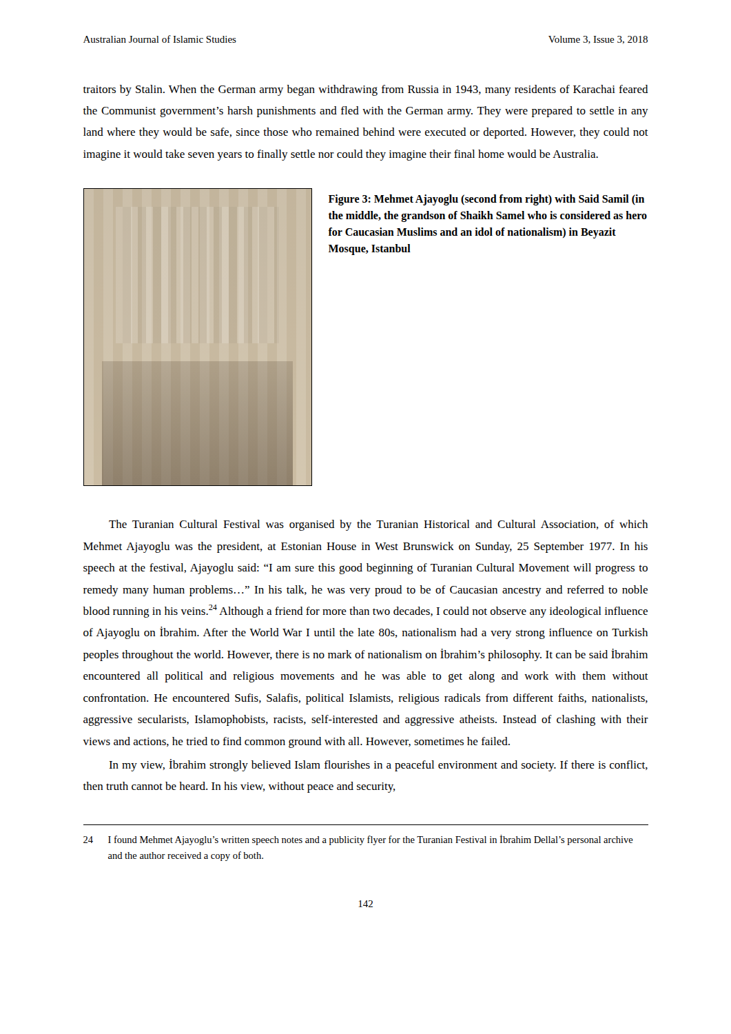Australian Journal of Islamic Studies
Volume 3, Issue 3, 2018
traitors by Stalin. When the German army began withdrawing from Russia in 1943, many residents of Karachai feared the Communist government’s harsh punishments and fled with the German army. They were prepared to settle in any land where they would be safe, since those who remained behind were executed or deported. However, they could not imagine it would take seven years to finally settle nor could they imagine their final home would be Australia.
Figure 3: Mehmet Ajayoglu (second from right) with Said Samil (in the middle, the grandson of Shaikh Samel who is considered as hero for Caucasian Muslims and an idol of nationalism) in Beyazit Mosque, Istanbul
The Turanian Cultural Festival was organised by the Turanian Historical and Cultural Association, of which Mehmet Ajayoglu was the president, at Estonian House in West Brunswick on Sunday, 25 September 1977. In his speech at the festival, Ajayoglu said: “I am sure this good beginning of Turanian Cultural Movement will progress to remedy many human problems…” In his talk, he was very proud to be of Caucasian ancestry and referred to noble blood running in his veins.24 Although a friend for more than two decades, I could not observe any ideological influence of Ajayoglu on İbrahim. After the World War I until the late 80s, nationalism had a very strong influence on Turkish peoples throughout the world. However, there is no mark of nationalism on İbrahim’s philosophy. It can be said İbrahim encountered all political and religious movements and he was able to get along and work with them without confrontation. He encountered Sufis, Salafis, political Islamists, religious radicals from different faiths, nationalists, aggressive secularists, Islamophobists, racists, self-interested and aggressive atheists. Instead of clashing with their views and actions, he tried to find common ground with all. However, sometimes he failed.
In my view, İbrahim strongly believed Islam flourishes in a peaceful environment and society. If there is conflict, then truth cannot be heard. In his view, without peace and security,
24
I found Mehmet Ajayoglu’s written speech notes and a publicity flyer for the Turanian Festival in İbrahim Dellal’s personal archive and the author received a copy of both.
142